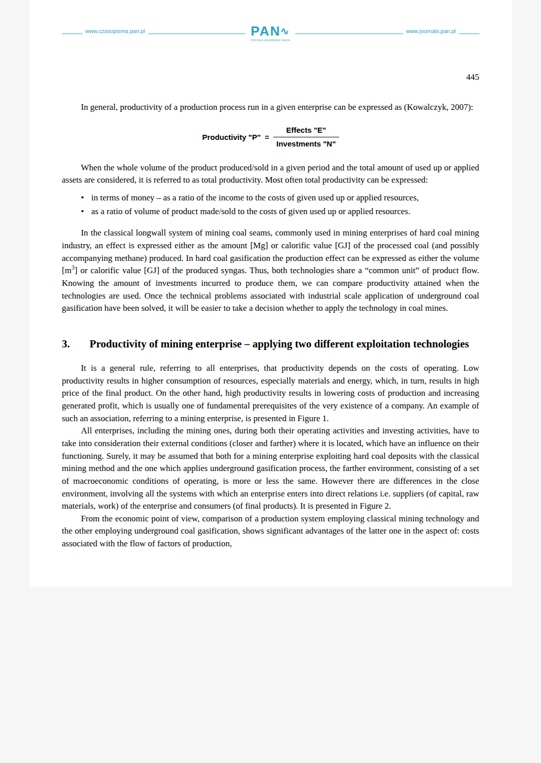www.czasopisma.pan.pl
PAN∿
POLSKA AKADEMIA NAUK
www.journals.pan.pl
445
In general, productivity of a production process run in a given enterprise can be expressed as (Kowalczyk, 2007):
| Productivity "P" | = | / Effects "E" / / Investments "N" / |
When the whole volume of the product produced/sold in a given period and the total amount of used up or applied assets are considered, it is referred to as total productivity. Most often total productivity can be expressed:
in terms of money – as a ratio of the income to the costs of given used up or applied resources,
as a ratio of volume of product made/sold to the costs of given used up or applied resources.
In the classical longwall system of mining coal seams, commonly used in mining enterprises of hard coal mining industry, an effect is expressed either as the amount [Mg] or calorific value [GJ] of the processed coal (and possibly accompanying methane) produced. In hard coal gasification the production effect can be expressed as either the volume [m3] or calorific value [GJ] of the produced syngas. Thus, both technologies share a “common unit” of product flow. Knowing the amount of investments incurred to produce them, we can compare productivity attained when the technologies are used. Once the technical problems associated with industrial scale application of underground coal gasification have been solved, it will be easier to take a decision whether to apply the technology in coal mines.
3. Productivity of mining enterprise – applying two different exploitation technologies
It is a general rule, referring to all enterprises, that productivity depends on the costs of operating. Low productivity results in higher consumption of resources, especially materials and energy, which, in turn, results in high price of the final product. On the other hand, high productivity results in lowering costs of production and increasing generated profit, which is usually one of fundamental prerequisites of the very existence of a company. An example of such an association, referring to a mining enterprise, is presented in Figure 1.
All enterprises, including the mining ones, during both their operating activities and investing activities, have to take into consideration their external conditions (closer and farther) where it is located, which have an influence on their functioning. Surely, it may be assumed that both for a mining enterprise exploiting hard coal deposits with the classical mining method and the one which applies underground gasification process, the farther environment, consisting of a set of macroeconomic conditions of operating, is more or less the same. However there are differences in the close environment, involving all the systems with which an enterprise enters into direct relations i.e. suppliers (of capital, raw materials, work) of the enterprise and consumers (of final products). It is presented in Figure 2.
From the economic point of view, comparison of a production system employing classical mining technology and the other employing underground coal gasification, shows significant advantages of the latter one in the aspect of: costs associated with the flow of factors of production,